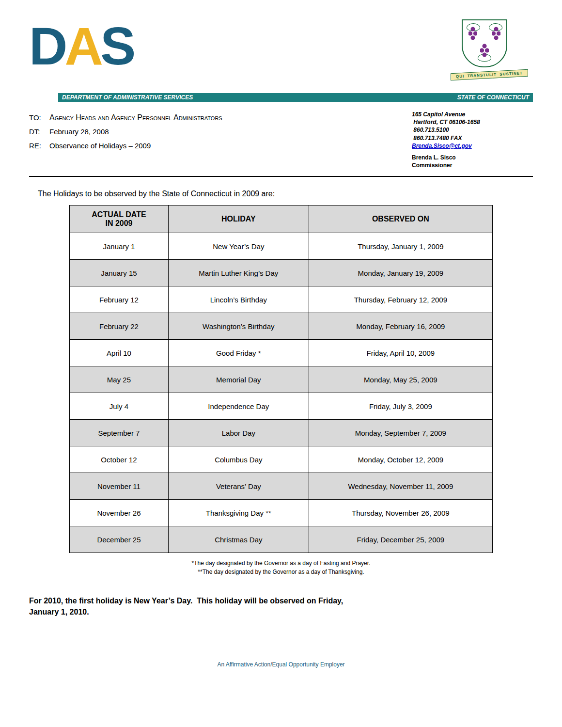DAS
QUI TRANSTULIT SUSTINET
DEPARTMENT OF ADMINISTRATIVE SERVICES STATE OF CONNECTICUT
TO: Agency Heads and Agency Personnel Administrators
DT: February 28, 2008
RE: Observance of Holidays – 2009
165 Capitol Avenue
Hartford, CT 06106-1658
860.713.5100
860.713.7480 FAX
Brenda.Sisco@ct.gov
Brenda L. Sisco
Commissioner
The Holidays to be observed by the State of Connecticut in 2009 are:
| ACTUAL DATE IN 2009 | HOLIDAY | OBSERVED ON |
| --- | --- | --- |
| January 1 | New Year’s Day | Thursday, January 1, 2009 |
| January 15 | Martin Luther King’s Day | Monday, January 19, 2009 |
| February 12 | Lincoln’s Birthday | Thursday, February 12, 2009 |
| February 22 | Washington’s Birthday | Monday, February 16, 2009 |
| April 10 | Good Friday * | Friday, April 10, 2009 |
| May 25 | Memorial Day | Monday, May 25, 2009 |
| July 4 | Independence Day | Friday, July 3, 2009 |
| September 7 | Labor Day | Monday, September 7, 2009 |
| October 12 | Columbus Day | Monday, October 12, 2009 |
| November 11 | Veterans’ Day | Wednesday, November 11, 2009 |
| November 26 | Thanksgiving Day ** | Thursday, November 26, 2009 |
| December 25 | Christmas Day | Friday, December 25, 2009 |
*The day designated by the Governor as a day of Fasting and Prayer.
**The day designated by the Governor as a day of Thanksgiving.
For 2010, the first holiday is New Year’s Day. This holiday will be observed on Friday,
January 1, 2010.
An Affirmative Action/Equal Opportunity Employer